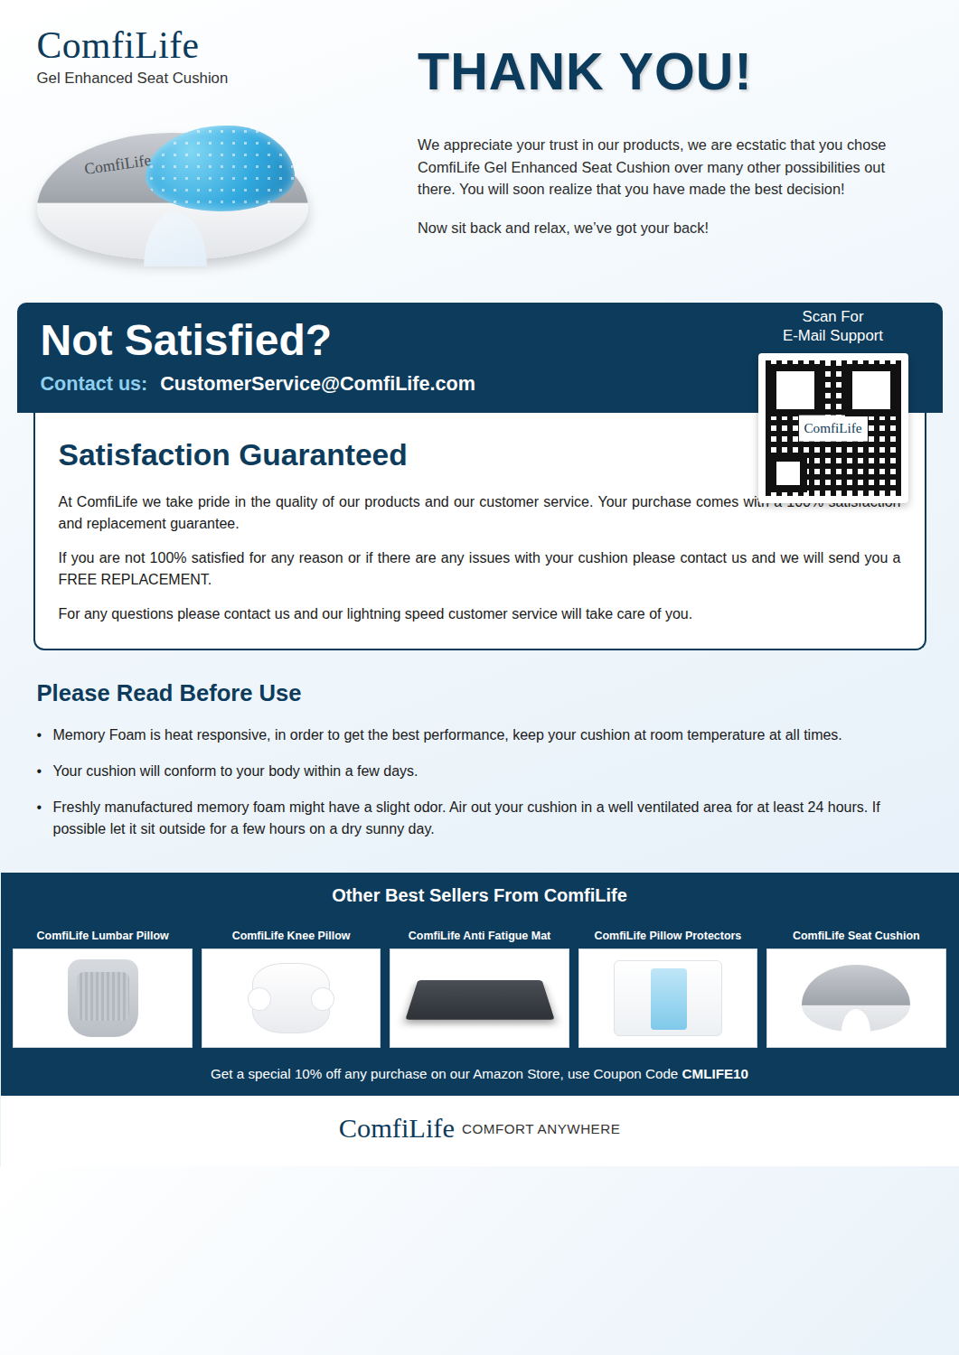ComfiLife
Gel Enhanced Seat Cushion
ComfiLife
THANK YOU!
We appreciate your trust in our products, we are ecstatic that you chose ComfiLife Gel Enhanced Seat Cushion over many other possibilities out there. You will soon realize that you have made the best decision!
Now sit back and relax, we’ve got your back!
Not Satisfied?
Contact us: CustomerService@ComfiLife.com
Scan For
E-Mail Support
ComfiLife
Satisfaction Guaranteed
At ComfiLife we take pride in the quality of our products and our customer service. Your purchase comes with a 100% satisfaction and replacement guarantee.
If you are not 100% satisfied for any reason or if there are any issues with your cushion please contact us and we will send you a FREE REPLACEMENT.
For any questions please contact us and our lightning speed customer service will take care of you.
Please Read Before Use
Memory Foam is heat responsive, in order to get the best performance, keep your cushion at room temperature at all times.
Your cushion will conform to your body within a few days.
Freshly manufactured memory foam might have a slight odor. Air out your cushion in a well ventilated area for at least 24 hours. If possible let it sit outside for a few hours on a dry sunny day.
Other Best Sellers From ComfiLife
ComfiLife Lumbar Pillow
ComfiLife Knee Pillow
ComfiLife Anti Fatigue Mat
ComfiLife Pillow Protectors
ComfiLife Seat Cushion
Get a special 10% off any purchase on our Amazon Store, use Coupon Code CMLIFE10
ComfiLife COMFORT ANYWHERE